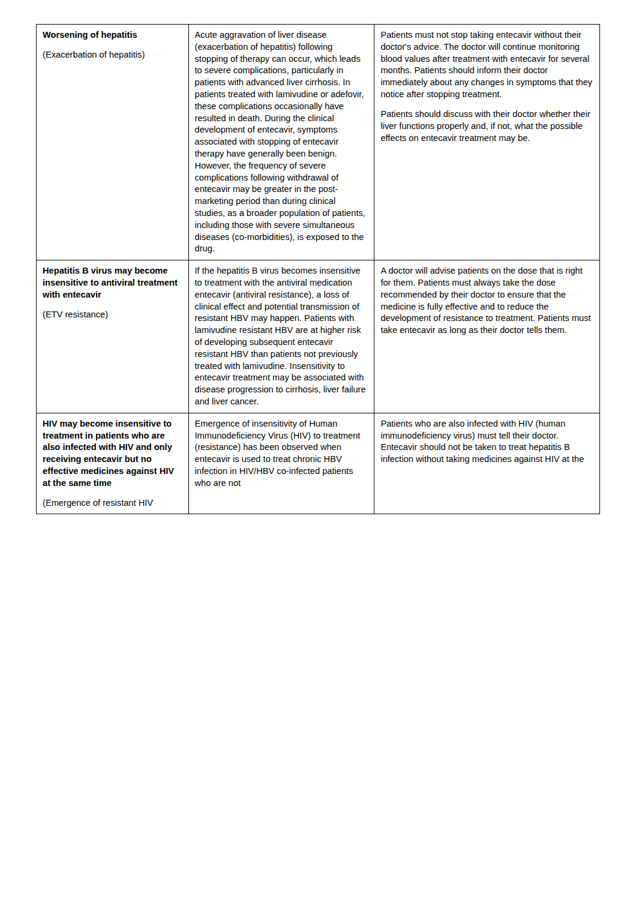| Worsening of hepatitis (Exacerbation of hepatitis) | Acute aggravation of liver disease (exacerbation of hepatitis) following stopping of therapy can occur, which leads to severe complications, particularly in patients with advanced liver cirrhosis. In patients treated with lamivudine or adefovir, these complications occasionally have resulted in death. During the clinical development of entecavir, symptoms associated with stopping of entecavir therapy have generally been benign. However, the frequency of severe complications following withdrawal of entecavir may be greater in the post-marketing period than during clinical studies, as a broader population of patients, including those with severe simultaneous diseases (co-morbidities), is exposed to the drug. | Patients must not stop taking entecavir without their doctor's advice. The doctor will continue monitoring blood values after treatment with entecavir for several months. Patients should inform their doctor immediately about any changes in symptoms that they notice after stopping treatment. Patients should discuss with their doctor whether their liver functions properly and, if not, what the possible effects on entecavir treatment may be. |
| Hepatitis B virus may become insensitive to antiviral treatment with entecavir (ETV resistance) | If the hepatitis B virus becomes insensitive to treatment with the antiviral medication entecavir (antiviral resistance), a loss of clinical effect and potential transmission of resistant HBV may happen. Patients with lamivudine resistant HBV are at higher risk of developing subsequent entecavir resistant HBV than patients not previously treated with lamivudine. Insensitivity to entecavir treatment may be associated with disease progression to cirrhosis, liver failure and liver cancer. | A doctor will advise patients on the dose that is right for them. Patients must always take the dose recommended by their doctor to ensure that the medicine is fully effective and to reduce the development of resistance to treatment. Patients must take entecavir as long as their doctor tells them. |
| HIV may become insensitive to treatment in patients who are also infected with HIV and only receiving entecavir but no effective medicines against HIV at the same time (Emergence of resistant HIV | Emergence of insensitivity of Human Immunodeficiency Virus (HIV) to treatment (resistance) has been observed when entecavir is used to treat chronic HBV infection in HIV/HBV co-infected patients who are not | Patients who are also infected with HIV (human immunodeficiency virus) must tell their doctor. Entecavir should not be taken to treat hepatitis B infection without taking medicines against HIV at the |